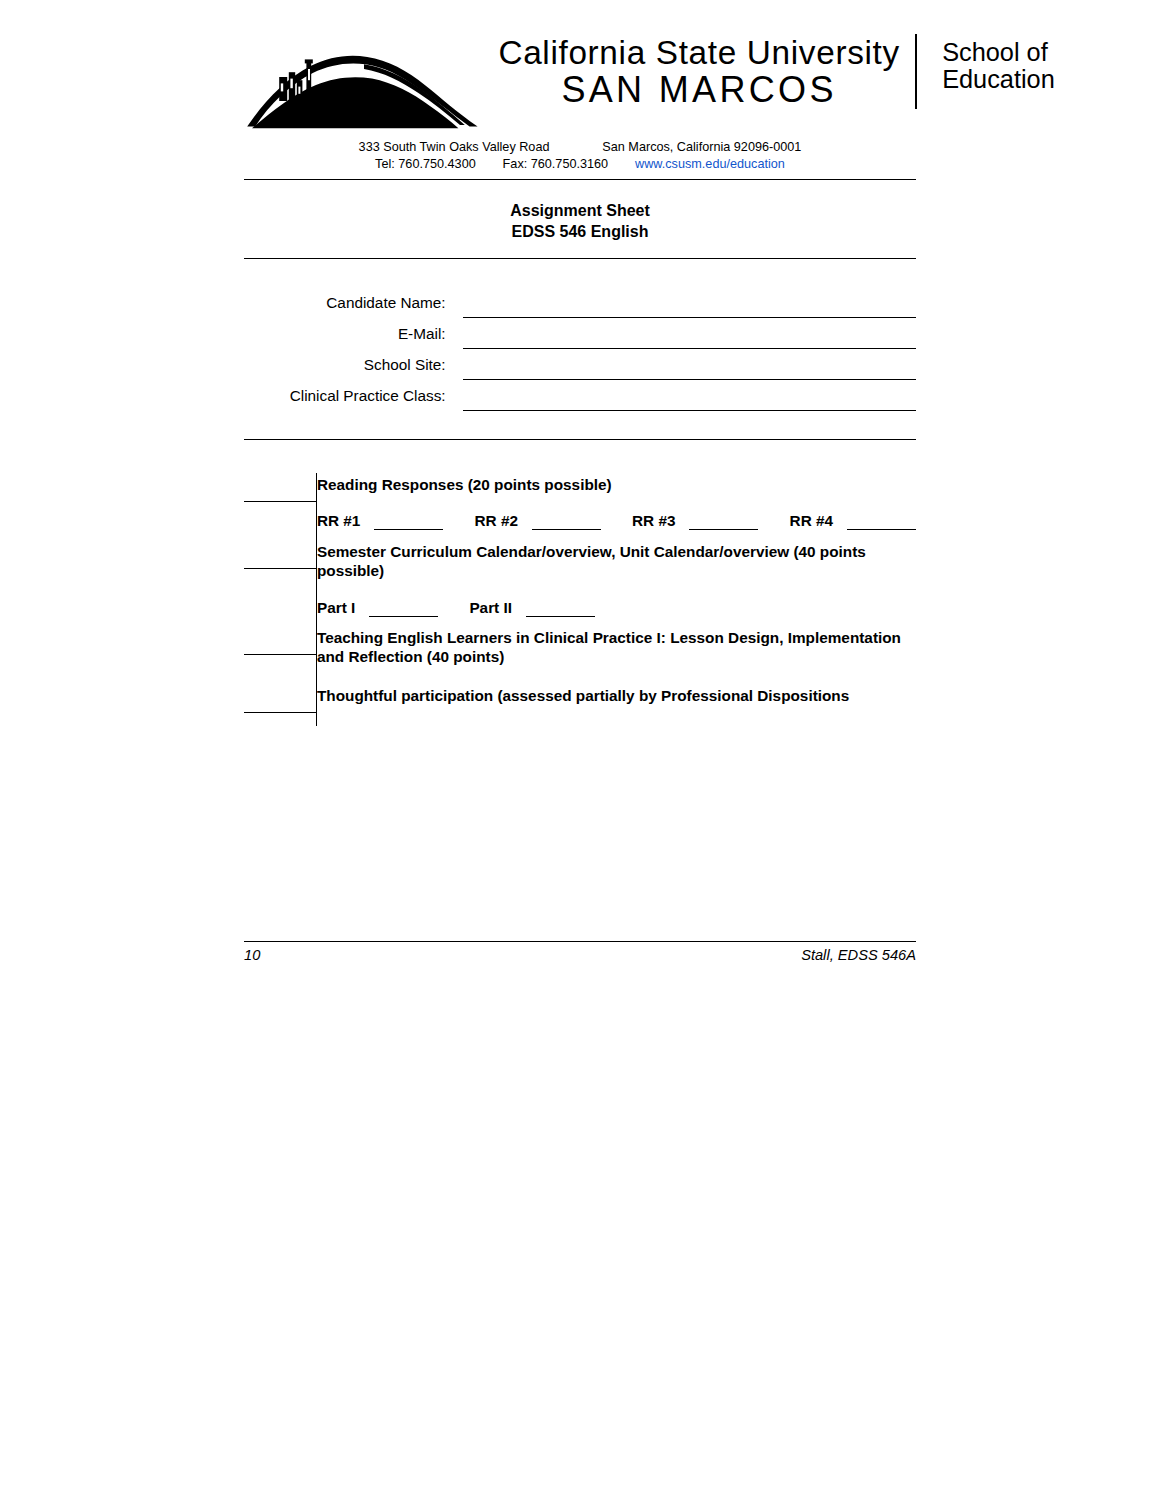California State University
SAN MARCOS
School of
Education
333 South Twin Oaks Valley Road San Marcos, California 92096-0001
Tel: 760.750.4300 Fax: 760.750.3160 www.csusm.edu/education
Assignment Sheet
EDSS 546 English
| Candidate Name: | |
| E-Mail: | |
| School Site: | |
| Clinical Practice Class: | |
| | Reading Responses (20 points possible) RR #1 RR #2 RR #3 RR #4 |
| | Semester Curriculum Calendar/overview, Unit Calendar/overview (40 points possible) Part I Part II |
| | Teaching English Learners in Clinical Practice I: Lesson Design, Implementation and Reflection (40 points) |
| | Thoughtful participation (assessed partially by Professional Dispositions |
10
Stall, EDSS 546A